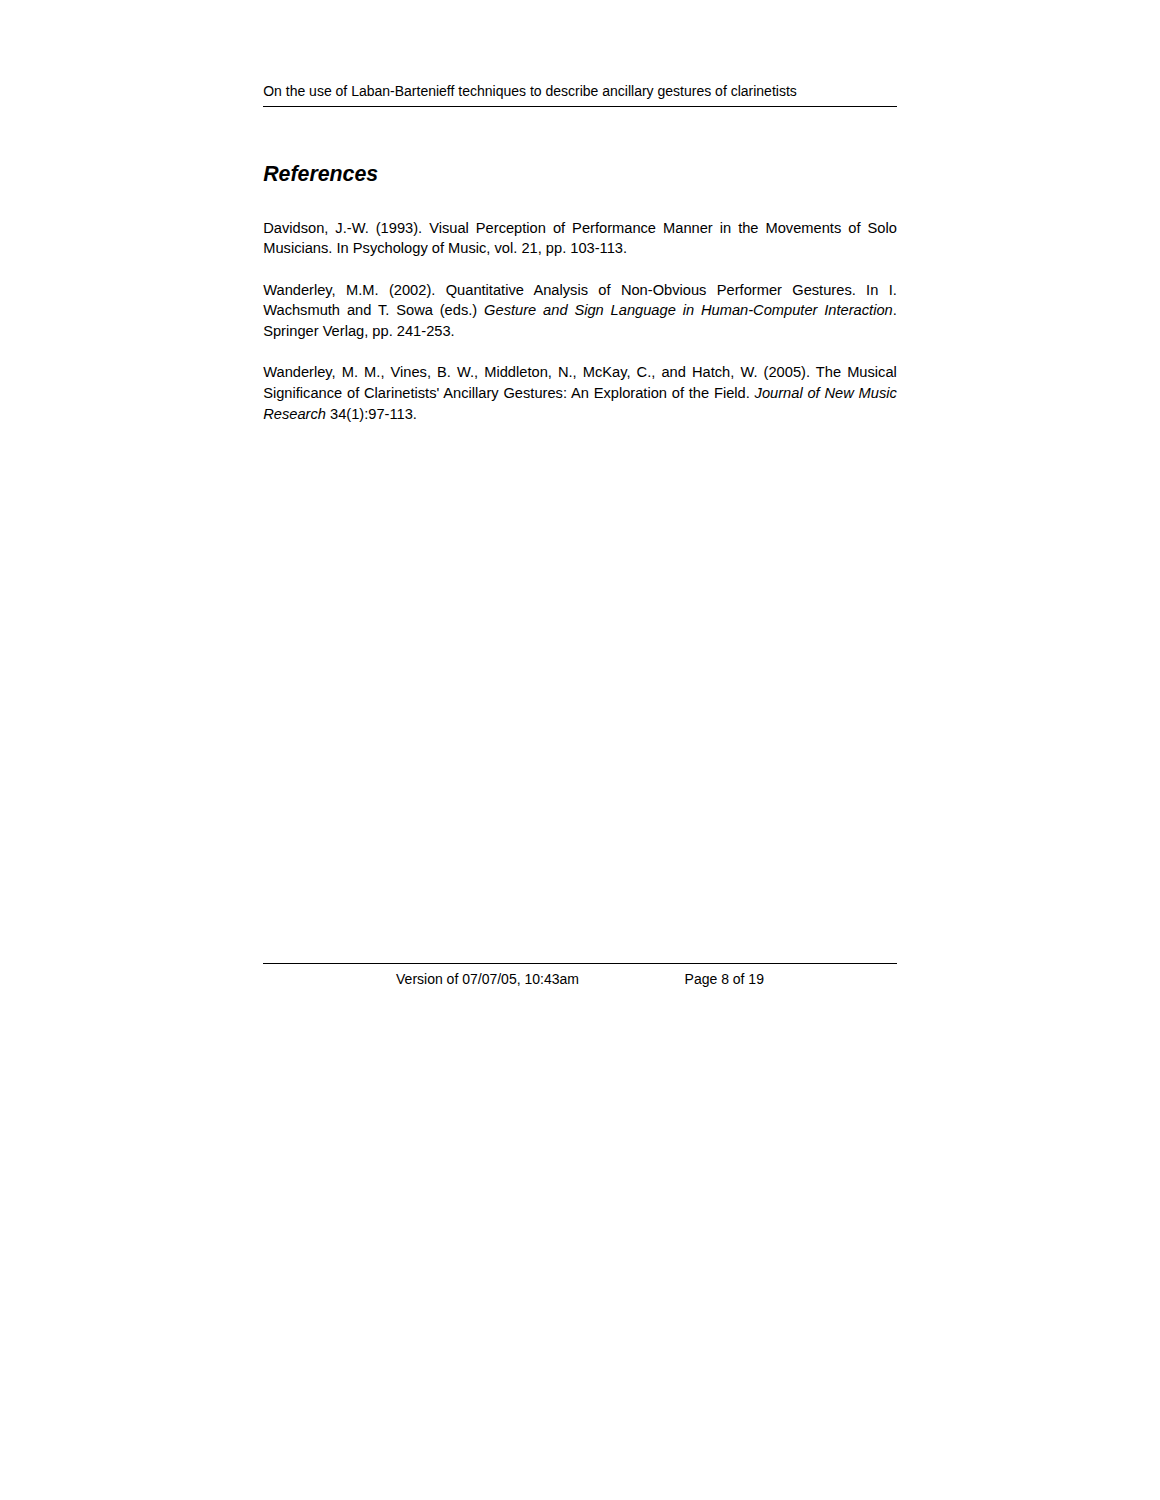On the use of Laban-Bartenieff techniques to describe ancillary gestures of clarinetists
References
Davidson, J.-W. (1993). Visual Perception of Performance Manner in the Movements of Solo Musicians. In Psychology of Music, vol. 21, pp. 103-113.
Wanderley, M.M. (2002). Quantitative Analysis of Non-Obvious Performer Gestures. In I. Wachsmuth and T. Sowa (eds.) Gesture and Sign Language in Human-Computer Interaction. Springer Verlag, pp. 241-253.
Wanderley, M. M., Vines, B. W., Middleton, N., McKay, C., and Hatch, W. (2005). The Musical Significance of Clarinetists' Ancillary Gestures: An Exploration of the Field. Journal of New Music Research 34(1):97-113.
Version of 07/07/05, 10:43am Page 8 of 19